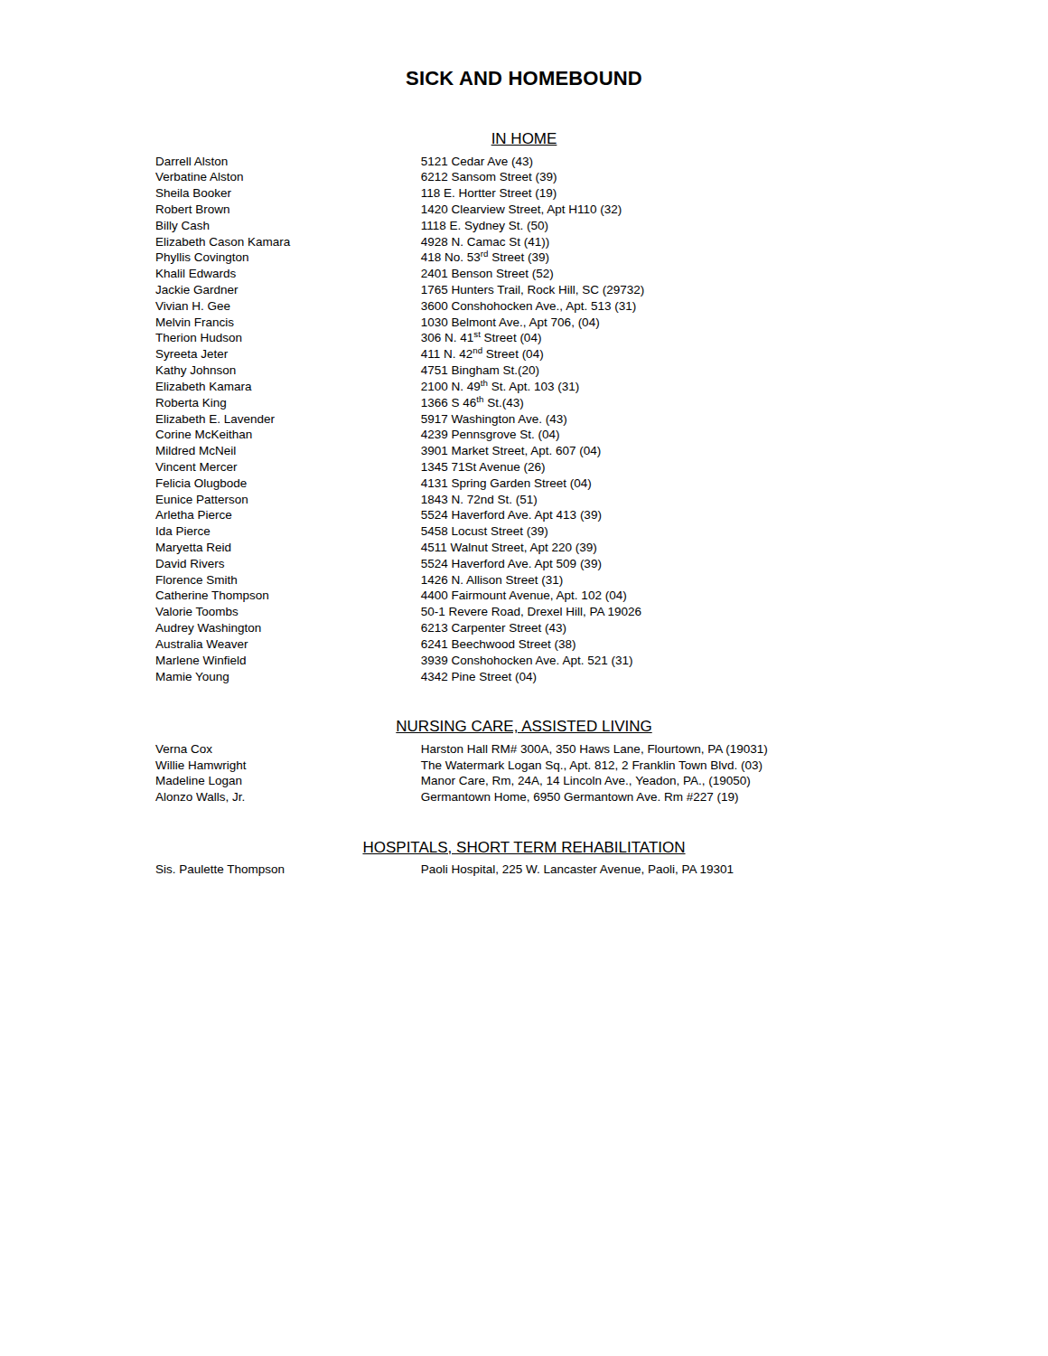SICK AND HOMEBOUND
IN HOME
| Darrell Alston | 5121 Cedar Ave (43) |
| Verbatine Alston | 6212 Sansom Street (39) |
| Sheila Booker | 118 E. Hortter Street (19) |
| Robert Brown | 1420 Clearview Street, Apt H110 (32) |
| Billy Cash | 1118 E. Sydney St. (50) |
| Elizabeth Cason Kamara | 4928 N. Camac St (41)) |
| Phyllis Covington | 418 No. 53 rd Street (39) |
| Khalil Edwards | 2401 Benson Street (52) |
| Jackie Gardner | 1765 Hunters Trail, Rock Hill, SC (29732) |
| Vivian H. Gee | 3600 Conshohocken Ave., Apt. 513 (31) |
| Melvin Francis | 1030 Belmont Ave., Apt 706, (04) |
| Therion Hudson | 306 N. 41 st Street (04) |
| Syreeta Jeter | 411 N. 42 nd Street (04) |
| Kathy Johnson | 4751 Bingham St.(20) |
| Elizabeth Kamara | 2100 N. 49 th St. Apt. 103 (31) |
| Roberta King | 1366 S 46 th St.(43) |
| Elizabeth E. Lavender | 5917 Washington Ave. (43) |
| Corine McKeithan | 4239 Pennsgrove St. (04) |
| Mildred McNeil | 3901 Market Street, Apt. 607 (04) |
| Vincent Mercer | 1345 71St Avenue (26) |
| Felicia Olugbode | 4131 Spring Garden Street (04) |
| Eunice Patterson | 1843 N. 72nd St. (51) |
| Arletha Pierce | 5524 Haverford Ave. Apt 413 (39) |
| Ida Pierce | 5458 Locust Street (39) |
| Maryetta Reid | 4511 Walnut Street, Apt 220 (39) |
| David Rivers | 5524 Haverford Ave. Apt 509 (39) |
| Florence Smith | 1426 N. Allison Street (31) |
| Catherine Thompson | 4400 Fairmount Avenue, Apt. 102 (04) |
| Valorie Toombs | 50-1 Revere Road, Drexel Hill, PA 19026 |
| Audrey Washington | 6213 Carpenter Street (43) |
| Australia Weaver | 6241 Beechwood Street (38) |
| Marlene Winfield | 3939 Conshohocken Ave. Apt. 521 (31) |
| Mamie Young | 4342 Pine Street (04) |
NURSING CARE, ASSISTED LIVING
| Verna Cox | Harston Hall RM# 300A, 350 Haws Lane, Flourtown, PA (19031) |
| Willie Hamwright | The Watermark Logan Sq., Apt. 812, 2 Franklin Town Blvd. (03) |
| Madeline Logan | Manor Care, Rm, 24A, 14 Lincoln Ave., Yeadon, PA., (19050) |
| Alonzo Walls, Jr. | Germantown Home, 6950 Germantown Ave. Rm #227 (19) |
HOSPITALS, SHORT TERM REHABILITATION
| Sis. Paulette Thompson | Paoli Hospital, 225 W. Lancaster Avenue, Paoli, PA 19301 |